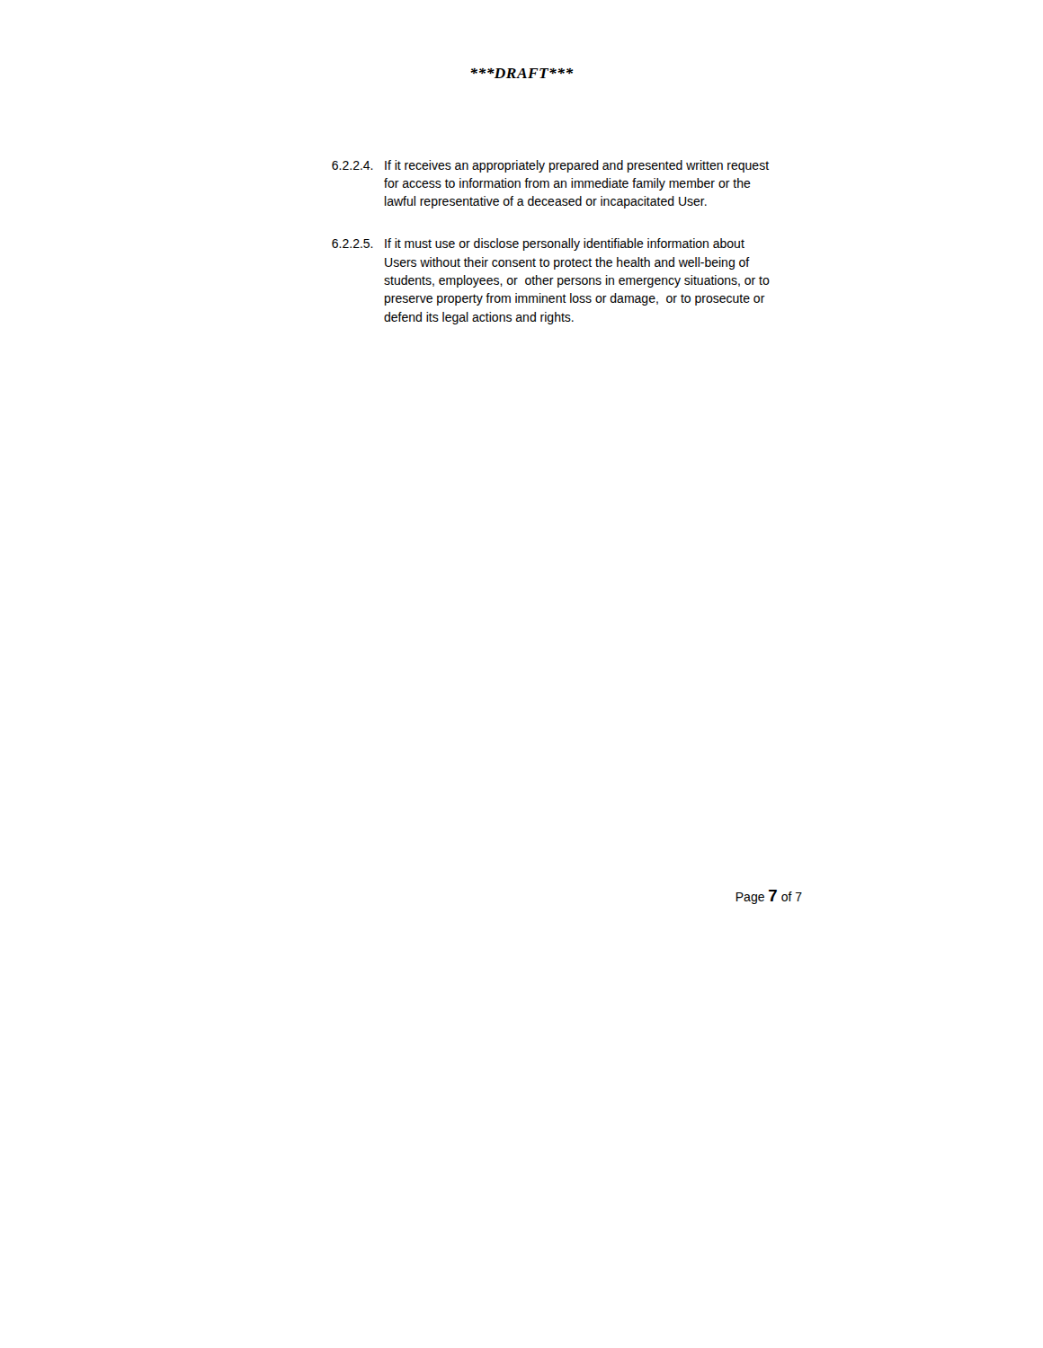***DRAFT***
6.2.2.4. If it receives an appropriately prepared and presented written request for access to information from an immediate family member or the lawful representative of a deceased or incapacitated User.
6.2.2.5. If it must use or disclose personally identifiable information about Users without their consent to protect the health and well-being of students, employees, or other persons in emergency situations, or to preserve property from imminent loss or damage, or to prosecute or defend its legal actions and rights.
Page 7 of 7